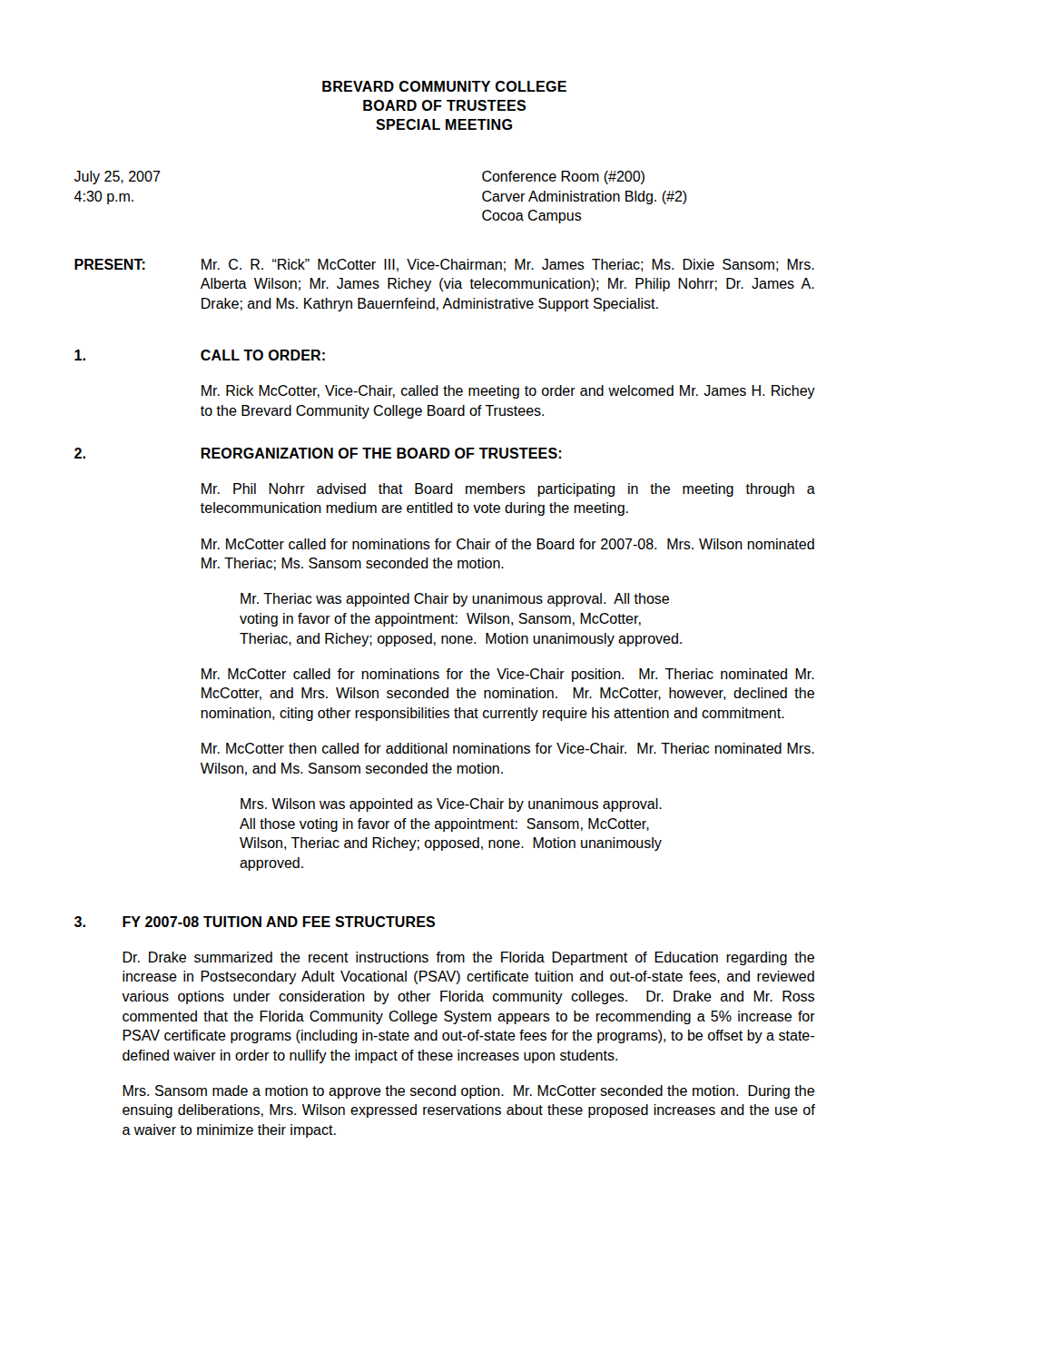BREVARD COMMUNITY COLLEGE
BOARD OF TRUSTEES
SPECIAL MEETING
| July 25, 2007 | Conference Room (#200) |
| 4:30 p.m. | Carver Administration Bldg. (#2) |
| | Cocoa Campus |
PRESENT:
Mr. C. R. “Rick” McCotter III, Vice-Chairman; Mr. James Theriac; Ms. Dixie Sansom; Mrs. Alberta Wilson; Mr. James Richey (via telecommunication); Mr. Philip Nohrr; Dr. James A. Drake; and Ms. Kathryn Bauernfeind, Administrative Support Specialist.
1.
CALL TO ORDER:
Mr. Rick McCotter, Vice-Chair, called the meeting to order and welcomed Mr. James H. Richey to the Brevard Community College Board of Trustees.
2.
REORGANIZATION OF THE BOARD OF TRUSTEES:
Mr. Phil Nohrr advised that Board members participating in the meeting through a telecommunication medium are entitled to vote during the meeting.
Mr. McCotter called for nominations for Chair of the Board for 2007-08. Mrs. Wilson nominated Mr. Theriac; Ms. Sansom seconded the motion.
Mr. Theriac was appointed Chair by unanimous approval. All those
voting in favor of the appointment: Wilson, Sansom, McCotter,
Theriac, and Richey; opposed, none. Motion unanimously approved.
Mr. McCotter called for nominations for the Vice-Chair position. Mr. Theriac nominated Mr. McCotter, and Mrs. Wilson seconded the nomination. Mr. McCotter, however, declined the nomination, citing other responsibilities that currently require his attention and commitment.
Mr. McCotter then called for additional nominations for Vice-Chair. Mr. Theriac nominated Mrs. Wilson, and Ms. Sansom seconded the motion.
Mrs. Wilson was appointed as Vice-Chair by unanimous approval.
All those voting in favor of the appointment: Sansom, McCotter,
Wilson, Theriac and Richey; opposed, none. Motion unanimously
approved.
3.
FY 2007-08 TUITION AND FEE STRUCTURES
Dr. Drake summarized the recent instructions from the Florida Department of Education regarding the increase in Postsecondary Adult Vocational (PSAV) certificate tuition and out-of-state fees, and reviewed various options under consideration by other Florida community colleges. Dr. Drake and Mr. Ross commented that the Florida Community College System appears to be recommending a 5% increase for PSAV certificate programs (including in-state and out-of-state fees for the programs), to be offset by a state-defined waiver in order to nullify the impact of these increases upon students.
Mrs. Sansom made a motion to approve the second option. Mr. McCotter seconded the motion. During the ensuing deliberations, Mrs. Wilson expressed reservations about these proposed increases and the use of a waiver to minimize their impact.